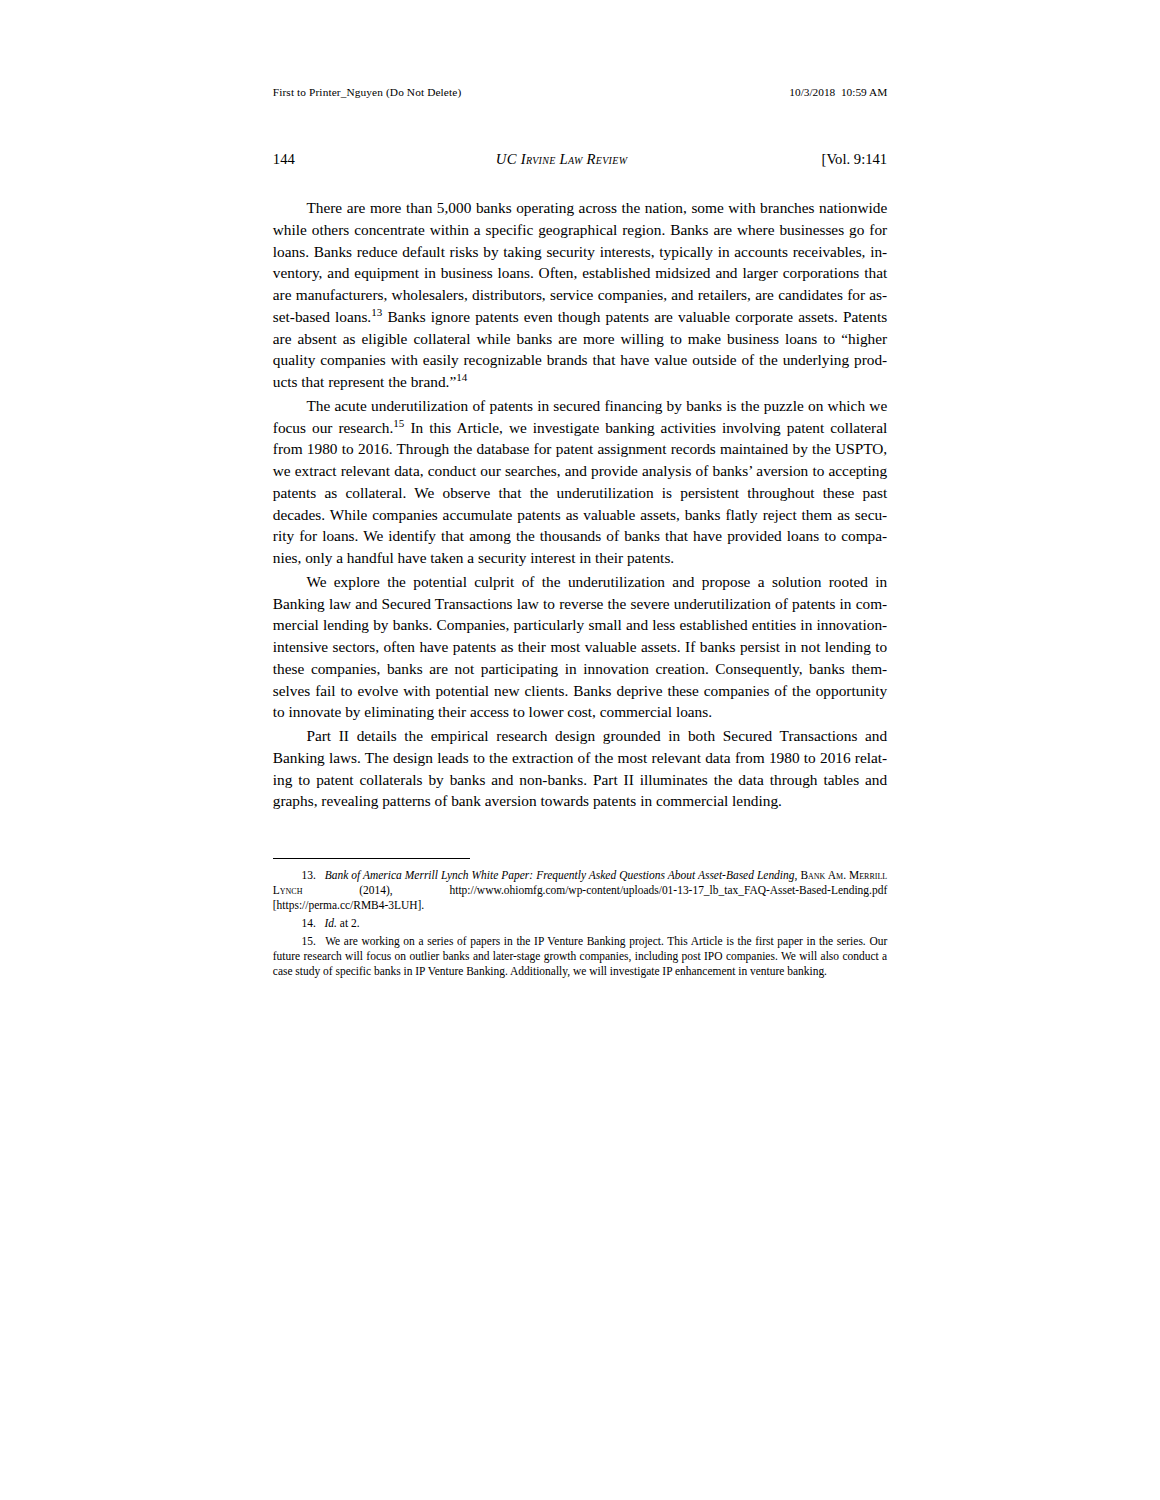First to Printer_Nguyen (Do Not Delete) 10/3/2018 10:59 AM
144 UC Irvine Law Review [Vol. 9:141
There are more than 5,000 banks operating across the nation, some with branches nationwide while others concentrate within a specific geographical region. Banks are where businesses go for loans. Banks reduce default risks by taking security interests, typically in accounts receivables, inventory, and equipment in business loans. Often, established midsized and larger corporations that are manufacturers, wholesalers, distributors, service companies, and retailers, are candidates for asset-based loans.13 Banks ignore patents even though patents are valuable corporate assets. Patents are absent as eligible collateral while banks are more willing to make business loans to “higher quality companies with easily recognizable brands that have value outside of the underlying products that represent the brand.”14
The acute underutilization of patents in secured financing by banks is the puzzle on which we focus our research.15 In this Article, we investigate banking activities involving patent collateral from 1980 to 2016. Through the database for patent assignment records maintained by the USPTO, we extract relevant data, conduct our searches, and provide analysis of banks’ aversion to accepting patents as collateral. We observe that the underutilization is persistent throughout these past decades. While companies accumulate patents as valuable assets, banks flatly reject them as security for loans. We identify that among the thousands of banks that have provided loans to companies, only a handful have taken a security interest in their patents.
We explore the potential culprit of the underutilization and propose a solution rooted in Banking law and Secured Transactions law to reverse the severe underutilization of patents in commercial lending by banks. Companies, particularly small and less established entities in innovation-intensive sectors, often have patents as their most valuable assets. If banks persist in not lending to these companies, banks are not participating in innovation creation. Consequently, banks themselves fail to evolve with potential new clients. Banks deprive these companies of the opportunity to innovate by eliminating their access to lower cost, commercial loans.
Part II details the empirical research design grounded in both Secured Transactions and Banking laws. The design leads to the extraction of the most relevant data from 1980 to 2016 relating to patent collaterals by banks and non-banks. Part II illuminates the data through tables and graphs, revealing patterns of bank aversion towards patents in commercial lending.
13. Bank of America Merrill Lynch White Paper: Frequently Asked Questions About Asset-Based Lending, Bank Am. Merrill Lynch (2014), http://www.ohiomfg.com/wp-content/uploads/01-13-17_lb_tax_FAQ-Asset-Based-Lending.pdf [https://perma.cc/RMB4-3LUH].
14. Id. at 2.
15. We are working on a series of papers in the IP Venture Banking project. This Article is the first paper in the series. Our future research will focus on outlier banks and later-stage growth companies, including post IPO companies. We will also conduct a case study of specific banks in IP Venture Banking. Additionally, we will investigate IP enhancement in venture banking.